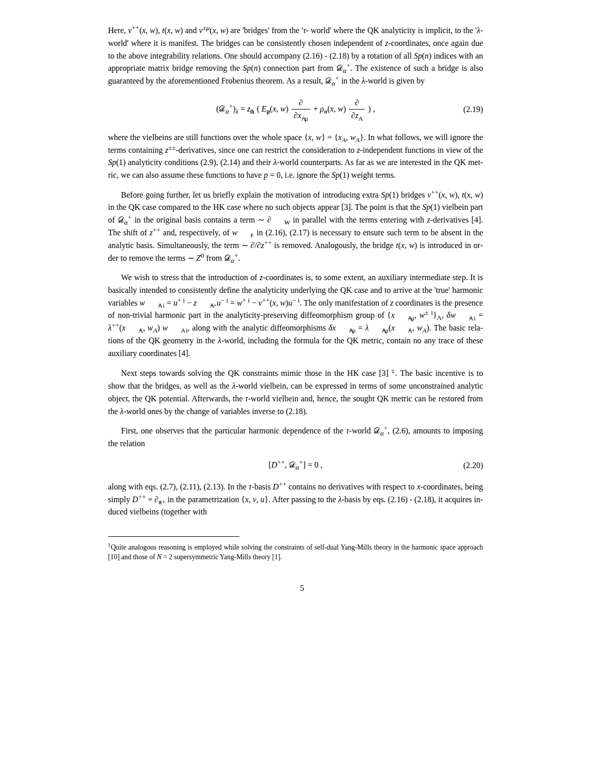Here, v++(x, w), t(x, w) and v±μ(x, w) are 'bridges' from the 'τ- world' where the QK analyticity is implicit, to the 'λ-world' where it is manifest. The bridges can be consistently chosen independent of z-coordinates, once again due to the above integrability relations. One should accompany (2.16) - (2.18) by a rotation of all Sp(n) indices with an appropriate matrix bridge removing the Sp(n) connection part from 𝒟α+. The existence of such a bridge is also guaranteed by the aforementioned Frobenius theorem. As a result, 𝒟α+ in the λ-world is given by
(𝒟α+)λ = z 0A ( Eμα(x, w) ∂∂x−μA + ρ−α(x, w) ∂∂z−A ) , (2.19)
where the vielbeins are still functions over the whole space {x, w} = {xA, wA}. In what follows, we will ignore the terms containing z±±-derivatives, since one can restrict the consideration to z-independent functions in view of the Sp(1) analyticity conditions (2.9), (2.14) and their λ-world counterparts. As far as we are interested in the QK metric, we can also assume these functions to have p = 0, i.e. ignore the Sp(1) weight terms.
Before going further, let us briefly explain the motivation of introducing extra Sp(1) bridges v++(x, w), t(x, w) in the QK case compared to the HK case where no such objects appear [3]. The point is that the Sp(1) vielbein part of 𝒟α+ in the original basis contains a term ∼ ∂−W in parallel with the terms entering with z-derivatives [4]. The shift of z++ and, respectively, of w+i in (2.16), (2.17) is necessary to ensure such term to be absent in the analytic basis. Simultaneously, the term ∼ ∂/∂z++ is removed. Analogously, the bridge t(x, w) is introduced in order to remove the terms ∼ Z0 from 𝒟α+.
We wish to stress that the introduction of z-coordinates is, to some extent, an auxiliary intermediate step. It is basically intended to consistently define the analyticity underlying the QK case and to arrive at the 'true' harmonic variables w+ iA = u+ i − z++A u− i = w+ i − v++(x, w)u− i. The only manifestation of z coordinates is the presence of non-trivial harmonic part in the analyticity-preserving diffeomorphism group of {x+μA, w± i}A, δw+ iA = λ++(x+A, wA) w− iA, along with the analytic diffeomorphisms δx+μA = λ+μA(x+A, wA). The basic relations of the QK geometry in the λ-world, including the formula for the QK metric, contain no any trace of these auxiliary coordinates [4].
Next steps towards solving the QK constraints mimic those in the HK case [3] ‡. The basic incentive is to show that the bridges, as well as the λ-world vielbein, can be expressed in terms of some unconstrained analytic object, the QK potential. Afterwards, the τ-world vielbein and, hence, the sought QK metric can be restored from the λ-world ones by the change of variables inverse to (2.18).
First, one observes that the particular harmonic dependence of the τ-world 𝒟α+, (2.6), amounts to imposing the relation
[D++, 𝒟α+] = 0 , (2.20)
along with eqs. (2.7), (2.11), (2.13). In the τ-basis D++ contains no derivatives with respect to x-coordinates, being simply D++ = ∂++u in the parametrization {x, v, u}. After passing to the λ-basis by eqs. (2.16) - (2.18), it acquires induced vielbeins (together with
‡Quite analogous reasoning is employed while solving the constraints of self-dual Yang-Mills theory in the harmonic space approach [10] and those of N = 2 supersymmetric Yang-Mills theory [1].
5